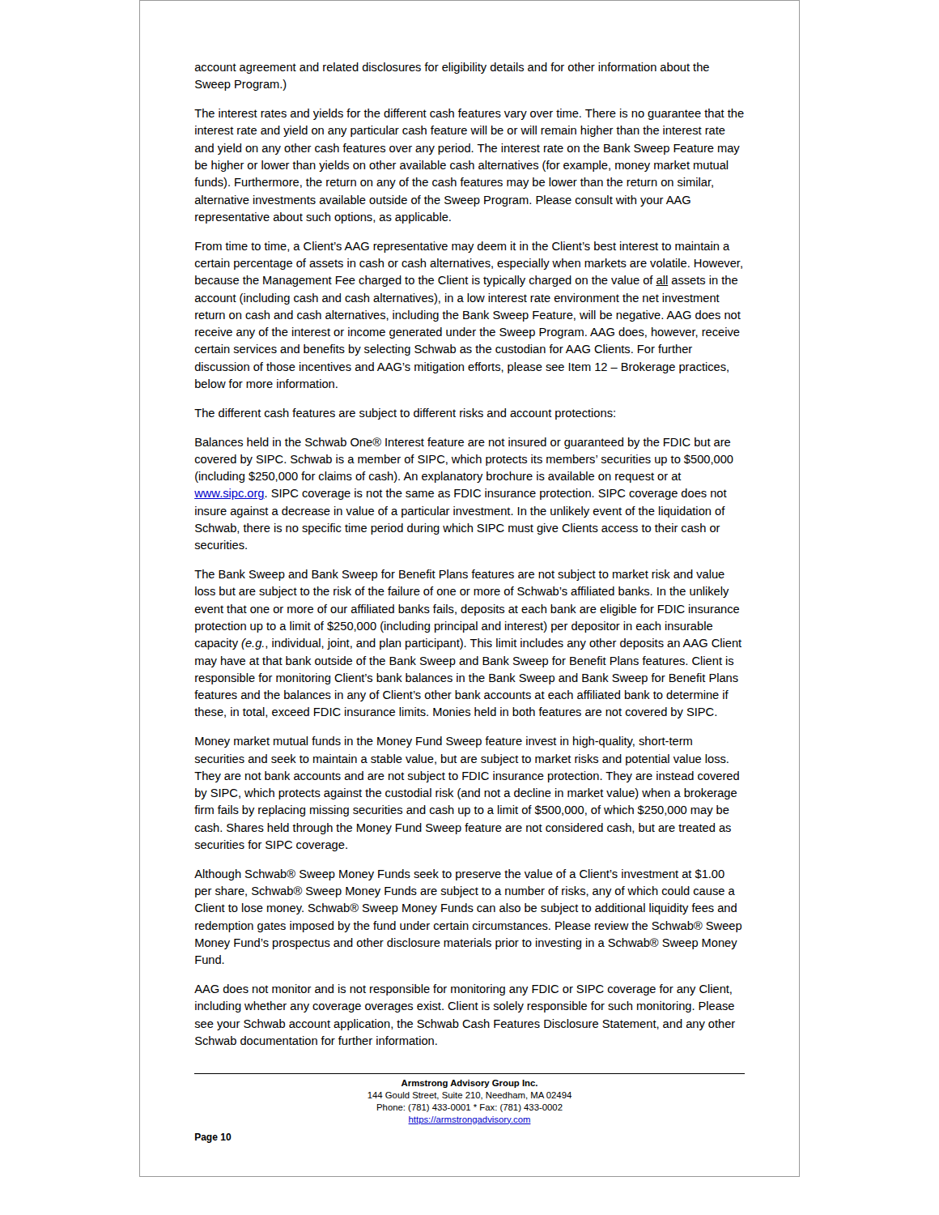account agreement and related disclosures for eligibility details and for other information about the Sweep Program.)
The interest rates and yields for the different cash features vary over time. There is no guarantee that the interest rate and yield on any particular cash feature will be or will remain higher than the interest rate and yield on any other cash features over any period. The interest rate on the Bank Sweep Feature may be higher or lower than yields on other available cash alternatives (for example, money market mutual funds). Furthermore, the return on any of the cash features may be lower than the return on similar, alternative investments available outside of the Sweep Program. Please consult with your AAG representative about such options, as applicable.
From time to time, a Client’s AAG representative may deem it in the Client’s best interest to maintain a certain percentage of assets in cash or cash alternatives, especially when markets are volatile. However, because the Management Fee charged to the Client is typically charged on the value of all assets in the account (including cash and cash alternatives), in a low interest rate environment the net investment return on cash and cash alternatives, including the Bank Sweep Feature, will be negative. AAG does not receive any of the interest or income generated under the Sweep Program. AAG does, however, receive certain services and benefits by selecting Schwab as the custodian for AAG Clients. For further discussion of those incentives and AAG’s mitigation efforts, please see Item 12 – Brokerage practices, below for more information.
The different cash features are subject to different risks and account protections:
Balances held in the Schwab One® Interest feature are not insured or guaranteed by the FDIC but are covered by SIPC. Schwab is a member of SIPC, which protects its members’ securities up to $500,000 (including $250,000 for claims of cash). An explanatory brochure is available on request or at www.sipc.org. SIPC coverage is not the same as FDIC insurance protection. SIPC coverage does not insure against a decrease in value of a particular investment. In the unlikely event of the liquidation of Schwab, there is no specific time period during which SIPC must give Clients access to their cash or securities.
The Bank Sweep and Bank Sweep for Benefit Plans features are not subject to market risk and value loss but are subject to the risk of the failure of one or more of Schwab’s affiliated banks. In the unlikely event that one or more of our affiliated banks fails, deposits at each bank are eligible for FDIC insurance protection up to a limit of $250,000 (including principal and interest) per depositor in each insurable capacity (e.g., individual, joint, and plan participant). This limit includes any other deposits an AAG Client may have at that bank outside of the Bank Sweep and Bank Sweep for Benefit Plans features. Client is responsible for monitoring Client’s bank balances in the Bank Sweep and Bank Sweep for Benefit Plans features and the balances in any of Client’s other bank accounts at each affiliated bank to determine if these, in total, exceed FDIC insurance limits. Monies held in both features are not covered by SIPC.
Money market mutual funds in the Money Fund Sweep feature invest in high-quality, short-term securities and seek to maintain a stable value, but are subject to market risks and potential value loss. They are not bank accounts and are not subject to FDIC insurance protection. They are instead covered by SIPC, which protects against the custodial risk (and not a decline in market value) when a brokerage firm fails by replacing missing securities and cash up to a limit of $500,000, of which $250,000 may be cash. Shares held through the Money Fund Sweep feature are not considered cash, but are treated as securities for SIPC coverage.
Although Schwab® Sweep Money Funds seek to preserve the value of a Client’s investment at $1.00 per share, Schwab® Sweep Money Funds are subject to a number of risks, any of which could cause a Client to lose money. Schwab® Sweep Money Funds can also be subject to additional liquidity fees and redemption gates imposed by the fund under certain circumstances. Please review the Schwab® Sweep Money Fund’s prospectus and other disclosure materials prior to investing in a Schwab® Sweep Money Fund.
AAG does not monitor and is not responsible for monitoring any FDIC or SIPC coverage for any Client, including whether any coverage overages exist. Client is solely responsible for such monitoring. Please see your Schwab account application, the Schwab Cash Features Disclosure Statement, and any other Schwab documentation for further information.
Armstrong Advisory Group Inc.
144 Gould Street, Suite 210, Needham, MA 02494
Phone: (781) 433-0001 * Fax: (781) 433-0002
https://armstrongadvisory.com
Page 10